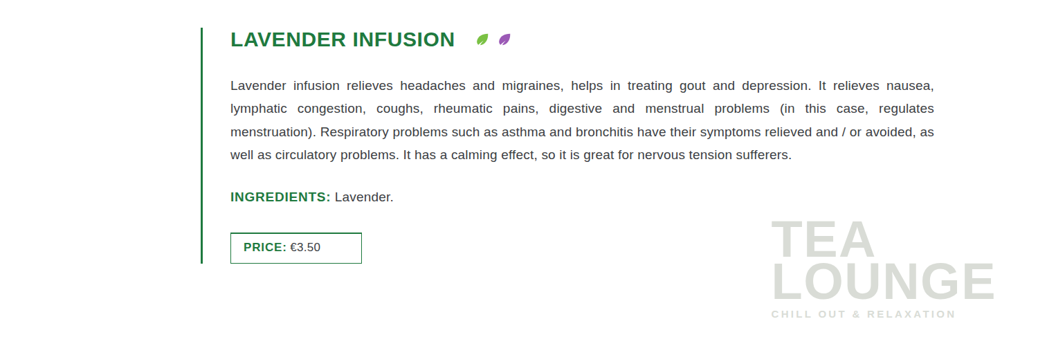LAVENDER INFUSION
Lavender infusion relieves headaches and migraines, helps in treating gout and depression. It relieves nausea, lymphatic congestion, coughs, rheumatic pains, digestive and menstrual problems (in this case, regulates menstruation). Respiratory problems such as asthma and bronchitis have their symptoms relieved and / or avoided, as well as circulatory problems. It has a calming effect, so it is great for nervous tension sufferers.
INGREDIENTS: Lavender.
PRICE: €3.50
TEA LOUNGE CHILL OUT & RELAXATION